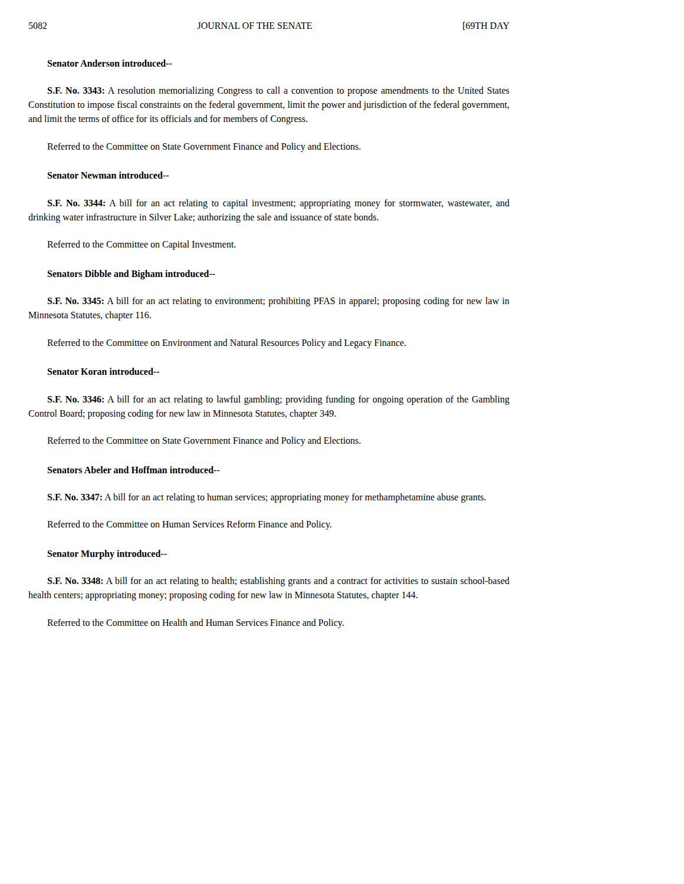5082 JOURNAL OF THE SENATE [69TH DAY
Senator Anderson introduced--
S.F. No. 3343: A resolution memorializing Congress to call a convention to propose amendments to the United States Constitution to impose fiscal constraints on the federal government, limit the power and jurisdiction of the federal government, and limit the terms of office for its officials and for members of Congress.
Referred to the Committee on State Government Finance and Policy and Elections.
Senator Newman introduced--
S.F. No. 3344: A bill for an act relating to capital investment; appropriating money for stormwater, wastewater, and drinking water infrastructure in Silver Lake; authorizing the sale and issuance of state bonds.
Referred to the Committee on Capital Investment.
Senators Dibble and Bigham introduced--
S.F. No. 3345: A bill for an act relating to environment; prohibiting PFAS in apparel; proposing coding for new law in Minnesota Statutes, chapter 116.
Referred to the Committee on Environment and Natural Resources Policy and Legacy Finance.
Senator Koran introduced--
S.F. No. 3346: A bill for an act relating to lawful gambling; providing funding for ongoing operation of the Gambling Control Board; proposing coding for new law in Minnesota Statutes, chapter 349.
Referred to the Committee on State Government Finance and Policy and Elections.
Senators Abeler and Hoffman introduced--
S.F. No. 3347: A bill for an act relating to human services; appropriating money for methamphetamine abuse grants.
Referred to the Committee on Human Services Reform Finance and Policy.
Senator Murphy introduced--
S.F. No. 3348: A bill for an act relating to health; establishing grants and a contract for activities to sustain school-based health centers; appropriating money; proposing coding for new law in Minnesota Statutes, chapter 144.
Referred to the Committee on Health and Human Services Finance and Policy.